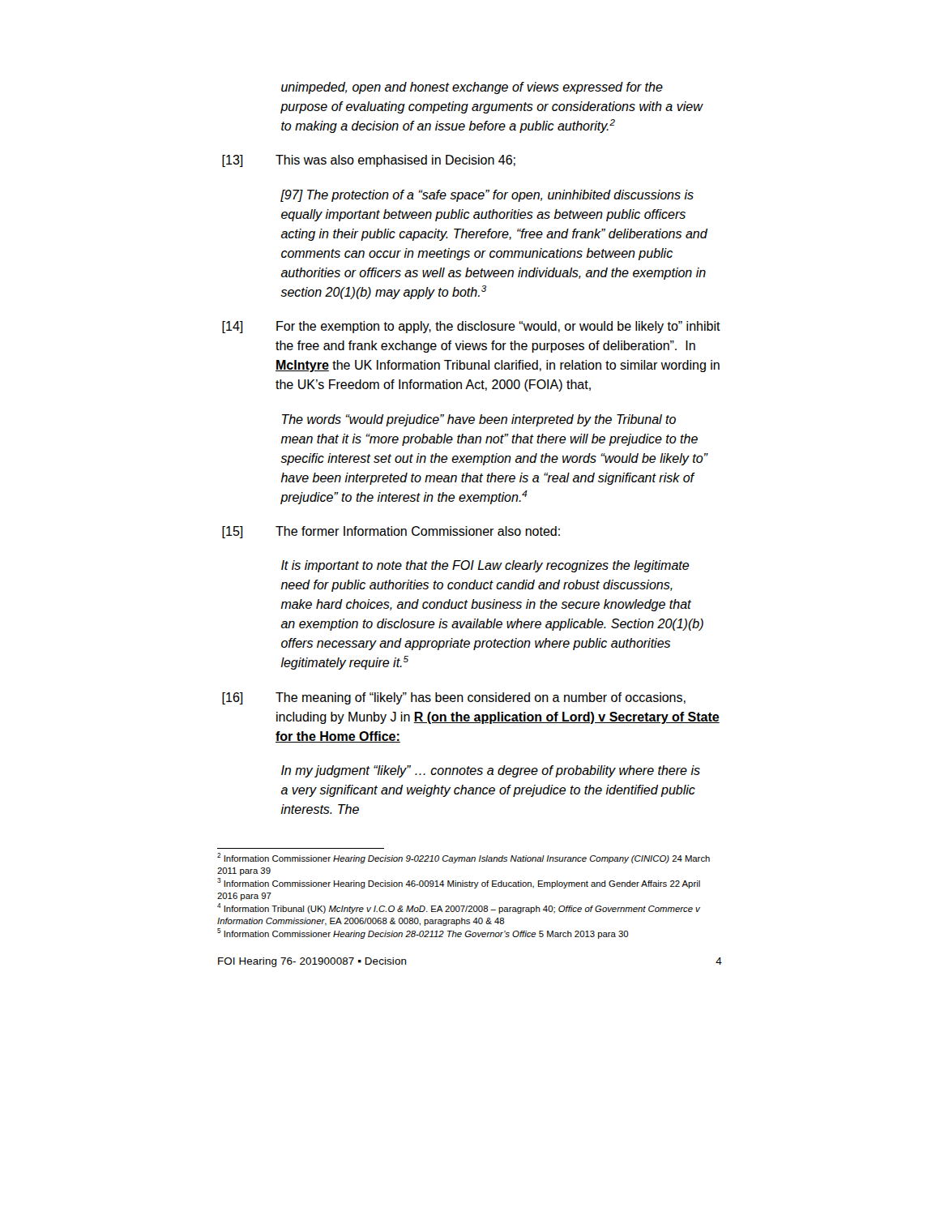unimpeded, open and honest exchange of views expressed for the purpose of evaluating competing arguments or considerations with a view to making a decision of an issue before a public authority.2
[13]
This was also emphasised in Decision 46;
[97] The protection of a “safe space” for open, uninhibited discussions is equally important between public authorities as between public officers acting in their public capacity. Therefore, “free and frank” deliberations and comments can occur in meetings or communications between public authorities or officers as well as between individuals, and the exemption in section 20(1)(b) may apply to both.3
[14]
For the exemption to apply, the disclosure “would, or would be likely to” inhibit the free and frank exchange of views for the purposes of deliberation”. In McIntyre the UK Information Tribunal clarified, in relation to similar wording in the UK’s Freedom of Information Act, 2000 (FOIA) that,
The words “would prejudice” have been interpreted by the Tribunal to mean that it is “more probable than not” that there will be prejudice to the specific interest set out in the exemption and the words “would be likely to” have been interpreted to mean that there is a “real and significant risk of prejudice” to the interest in the exemption.4
[15]
The former Information Commissioner also noted:
It is important to note that the FOI Law clearly recognizes the legitimate need for public authorities to conduct candid and robust discussions, make hard choices, and conduct business in the secure knowledge that an exemption to disclosure is available where applicable. Section 20(1)(b) offers necessary and appropriate protection where public authorities legitimately require it.5
[16]
The meaning of “likely” has been considered on a number of occasions, including by Munby J in R (on the application of Lord) v Secretary of State for the Home Office:
In my judgment “likely” … connotes a degree of probability where there is a very significant and weighty chance of prejudice to the identified public interests. The
2 Information Commissioner Hearing Decision 9-02210 Cayman Islands National Insurance Company (CINICO) 24 March 2011 para 39
3 Information Commissioner Hearing Decision 46-00914 Ministry of Education, Employment and Gender Affairs 22 April 2016 para 97
4 Information Tribunal (UK) McIntyre v I.C.O & MoD. EA 2007/2008 – paragraph 40; Office of Government Commerce v Information Commissioner, EA 2006/0068 & 0080, paragraphs 40 & 48
5 Information Commissioner Hearing Decision 28-02112 The Governor’s Office 5 March 2013 para 30
FOI Hearing 76- 201900087 ▪ Decision
4